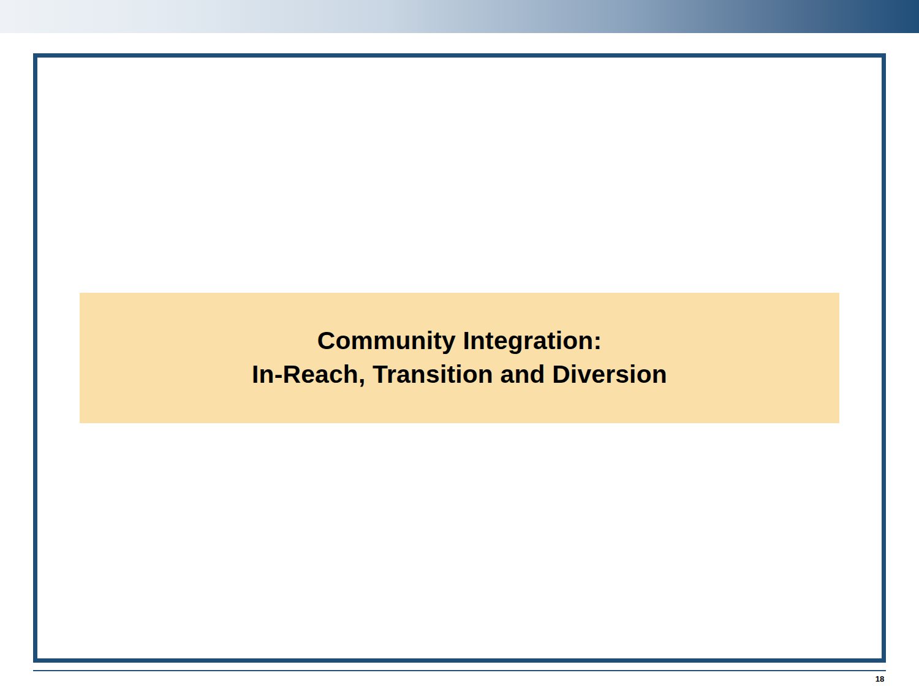Community Integration:
In-Reach, Transition and Diversion
18